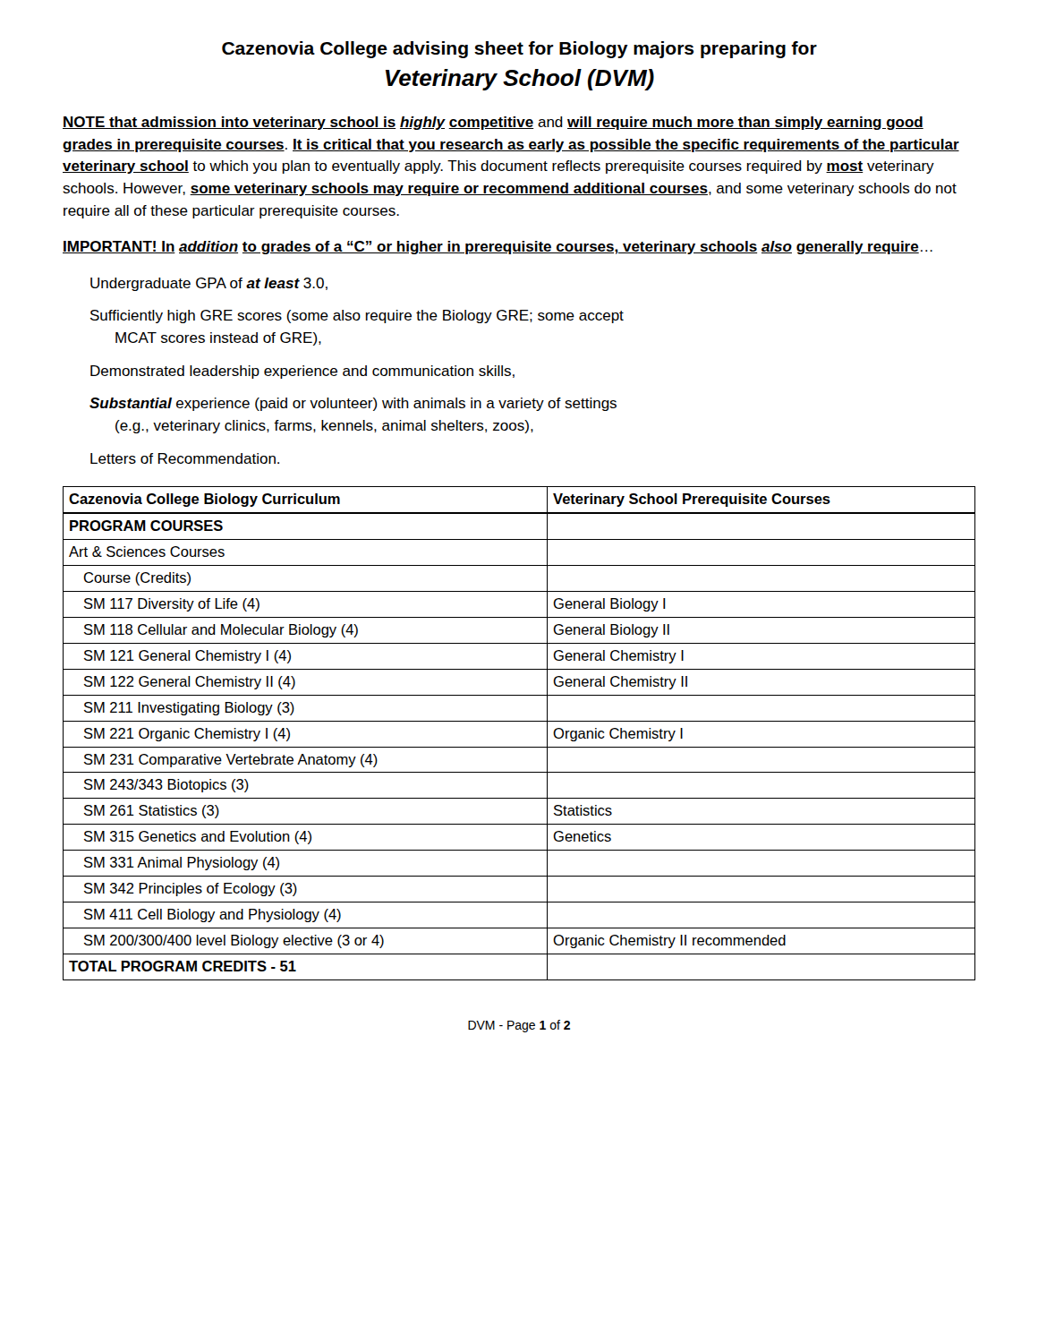Cazenovia College advising sheet for Biology majors preparing for
Veterinary School (DVM)
NOTE that admission into veterinary school is highly competitive and will require much more than simply earning good grades in prerequisite courses. It is critical that you research as early as possible the specific requirements of the particular veterinary school to which you plan to eventually apply. This document reflects prerequisite courses required by most veterinary schools. However, some veterinary schools may require or recommend additional courses, and some veterinary schools do not require all of these particular prerequisite courses.
IMPORTANT! In addition to grades of a “C” or higher in prerequisite courses, veterinary schools also generally require…
Undergraduate GPA of at least 3.0,
Sufficiently high GRE scores (some also require the Biology GRE; some accept
MCAT scores instead of GRE),
Demonstrated leadership experience and communication skills,
Substantial experience (paid or volunteer) with animals in a variety of settings
(e.g., veterinary clinics, farms, kennels, animal shelters, zoos),
Letters of Recommendation.
| Cazenovia College Biology Curriculum | Veterinary School Prerequisite Courses |
| --- | --- |
| PROGRAM COURSES | |
| Art & Sciences Courses | |
| Course (Credits) | |
| SM 117 Diversity of Life (4) | General Biology I |
| SM 118 Cellular and Molecular Biology (4) | General Biology II |
| SM 121 General Chemistry I (4) | General Chemistry I |
| SM 122 General Chemistry II (4) | General Chemistry II |
| SM 211 Investigating Biology (3) | |
| SM 221 Organic Chemistry I (4) | Organic Chemistry I |
| SM 231 Comparative Vertebrate Anatomy (4) | |
| SM 243/343 Biotopics (3) | |
| SM 261 Statistics (3) | Statistics |
| SM 315 Genetics and Evolution (4) | Genetics |
| SM 331 Animal Physiology (4) | |
| SM 342 Principles of Ecology (3) | |
| SM 411 Cell Biology and Physiology (4) | |
| SM 200/300/400 level Biology elective (3 or 4) | Organic Chemistry II recommended |
| TOTAL PROGRAM CREDITS - 51 | |
DVM - Page 1 of 2